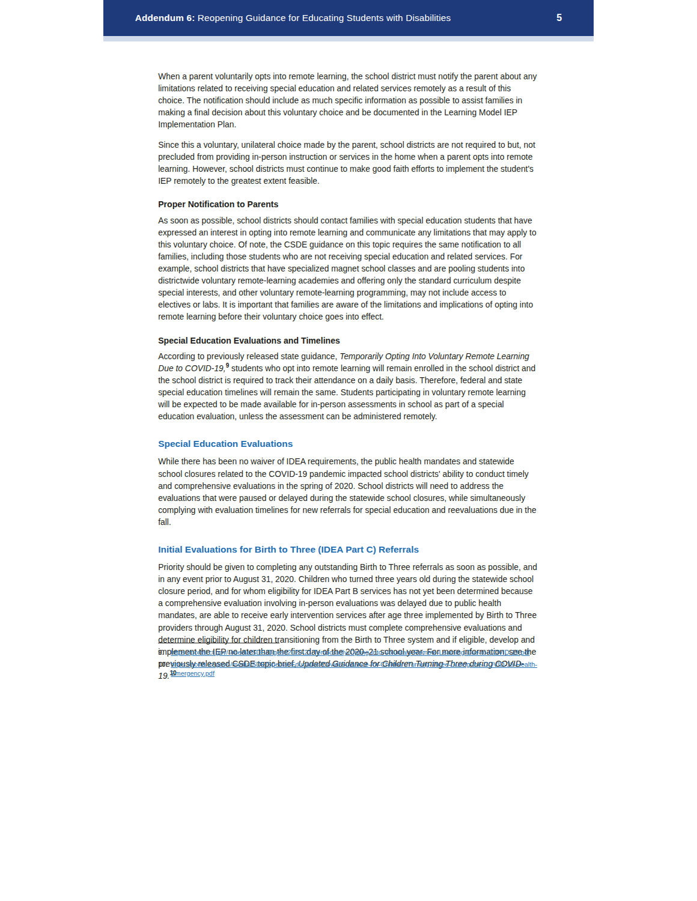Addendum 6: Reopening Guidance for Educating Students with Disabilities
5
When a parent voluntarily opts into remote learning, the school district must notify the parent about any limitations related to receiving special education and related services remotely as a result of this choice. The notification should include as much specific information as possible to assist families in making a final decision about this voluntary choice and be documented in the Learning Model IEP Implementation Plan.
Since this a voluntary, unilateral choice made by the parent, school districts are not required to but, not precluded from providing in-person instruction or services in the home when a parent opts into remote learning. However, school districts must continue to make good faith efforts to implement the student's IEP remotely to the greatest extent feasible.
Proper Notification to Parents
As soon as possible, school districts should contact families with special education students that have expressed an interest in opting into remote learning and communicate any limitations that may apply to this voluntary choice. Of note, the CSDE guidance on this topic requires the same notification to all families, including those students who are not receiving special education and related services. For example, school districts that have specialized magnet school classes and are pooling students into districtwide voluntary remote-learning academies and offering only the standard curriculum despite special interests, and other voluntary remote-learning programming, may not include access to electives or labs. It is important that families are aware of the limitations and implications of opting into remote learning before their voluntary choice goes into effect.
Special Education Evaluations and Timelines
According to previously released state guidance, Temporarily Opting Into Voluntary Remote Learning Due to COVID-19,9 students who opt into remote learning will remain enrolled in the school district and the school district is required to track their attendance on a daily basis. Therefore, federal and state special education timelines will remain the same. Students participating in voluntary remote learning will be expected to be made available for in-person assessments in school as part of a special education evaluation, unless the assessment can be administered remotely.
Special Education Evaluations
While there has been no waiver of IDEA requirements, the public health mandates and statewide school closures related to the COVID-19 pandemic impacted school districts' ability to conduct timely and comprehensive evaluations in the spring of 2020. School districts will need to address the evaluations that were paused or delayed during the statewide school closures, while simultaneously complying with evaluation timelines for new referrals for special education and reevaluations due in the fall.
Initial Evaluations for Birth to Three (IDEA Part C) Referrals
Priority should be given to completing any outstanding Birth to Three referrals as soon as possible, and in any event prior to August 31, 2020. Children who turned three years old during the statewide school closure period, and for whom eligibility for IDEA Part B services has not yet been determined because a comprehensive evaluation involving in-person evaluations was delayed due to public health mandates, are able to receive early intervention services after age three implemented by Birth to Three providers through August 31, 2020. School districts must complete comprehensive evaluations and determine eligibility for children transitioning from the Birth to Three system and if eligible, develop and implement the IEP no later than the first day of the 2020–21 school year. For more information, see the previously released CSDE topic brief, Updated Guidance for Children Turning Three during COVID-19.10
9.
https://portal.ct.gov/-/media/SDE/Digest/2020-21/Temporarily-Opting-Into-Voluntary-Remote-Learning-Due-to-COVID-19.pdf
10.
https://portal.ct.gov/-/media/SDE/Special-Education/Covid/Guidance-for-Children-Turning-Three-During-the-COVID-19-Health-Emergency.pdf